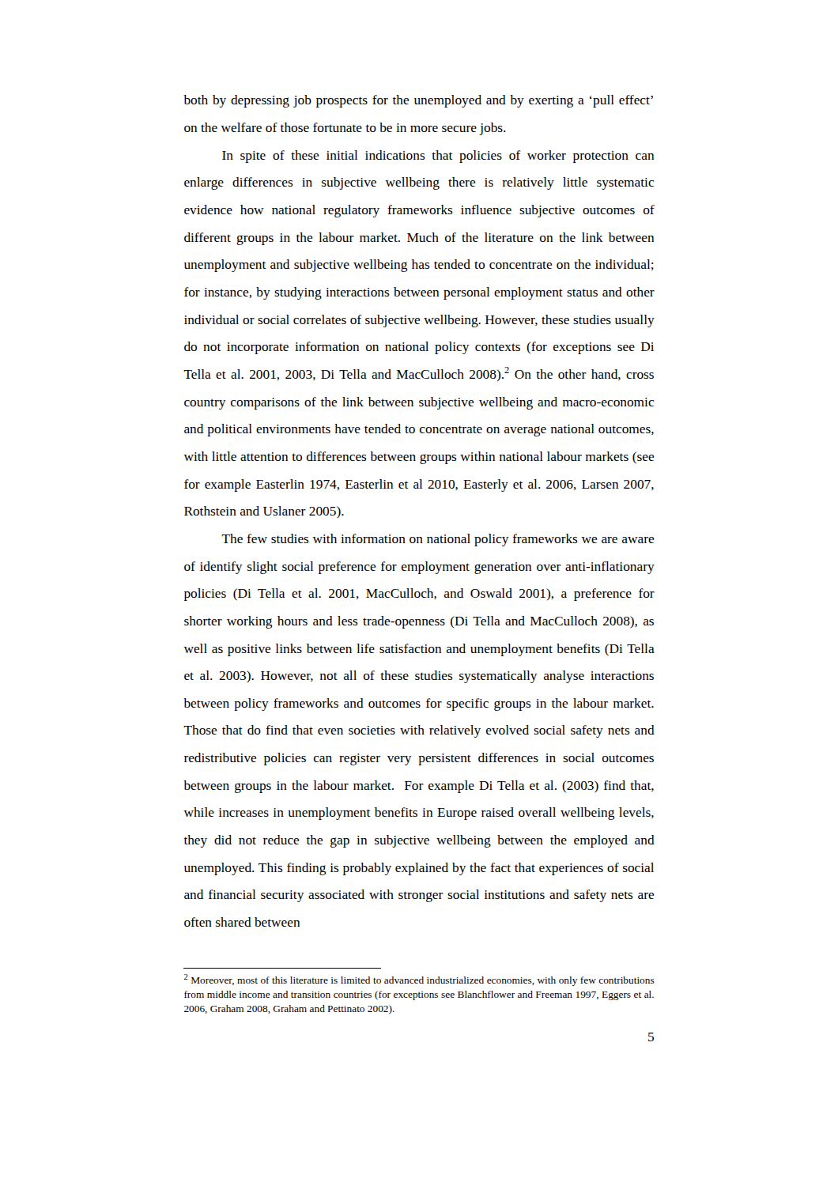both by depressing job prospects for the unemployed and by exerting a ‘pull effect’ on the welfare of those fortunate to be in more secure jobs.
In spite of these initial indications that policies of worker protection can enlarge differences in subjective wellbeing there is relatively little systematic evidence how national regulatory frameworks influence subjective outcomes of different groups in the labour market. Much of the literature on the link between unemployment and subjective wellbeing has tended to concentrate on the individual; for instance, by studying interactions between personal employment status and other individual or social correlates of subjective wellbeing. However, these studies usually do not incorporate information on national policy contexts (for exceptions see Di Tella et al. 2001, 2003, Di Tella and MacCulloch 2008).2 On the other hand, cross country comparisons of the link between subjective wellbeing and macro-economic and political environments have tended to concentrate on average national outcomes, with little attention to differences between groups within national labour markets (see for example Easterlin 1974, Easterlin et al 2010, Easterly et al. 2006, Larsen 2007, Rothstein and Uslaner 2005).
The few studies with information on national policy frameworks we are aware of identify slight social preference for employment generation over anti-inflationary policies (Di Tella et al. 2001, MacCulloch, and Oswald 2001), a preference for shorter working hours and less trade-openness (Di Tella and MacCulloch 2008), as well as positive links between life satisfaction and unemployment benefits (Di Tella et al. 2003). However, not all of these studies systematically analyse interactions between policy frameworks and outcomes for specific groups in the labour market. Those that do find that even societies with relatively evolved social safety nets and redistributive policies can register very persistent differences in social outcomes between groups in the labour market. For example Di Tella et al. (2003) find that, while increases in unemployment benefits in Europe raised overall wellbeing levels, they did not reduce the gap in subjective wellbeing between the employed and unemployed. This finding is probably explained by the fact that experiences of social and financial security associated with stronger social institutions and safety nets are often shared between
2 Moreover, most of this literature is limited to advanced industrialized economies, with only few contributions from middle income and transition countries (for exceptions see Blanchflower and Freeman 1997, Eggers et al. 2006, Graham 2008, Graham and Pettinato 2002).
5